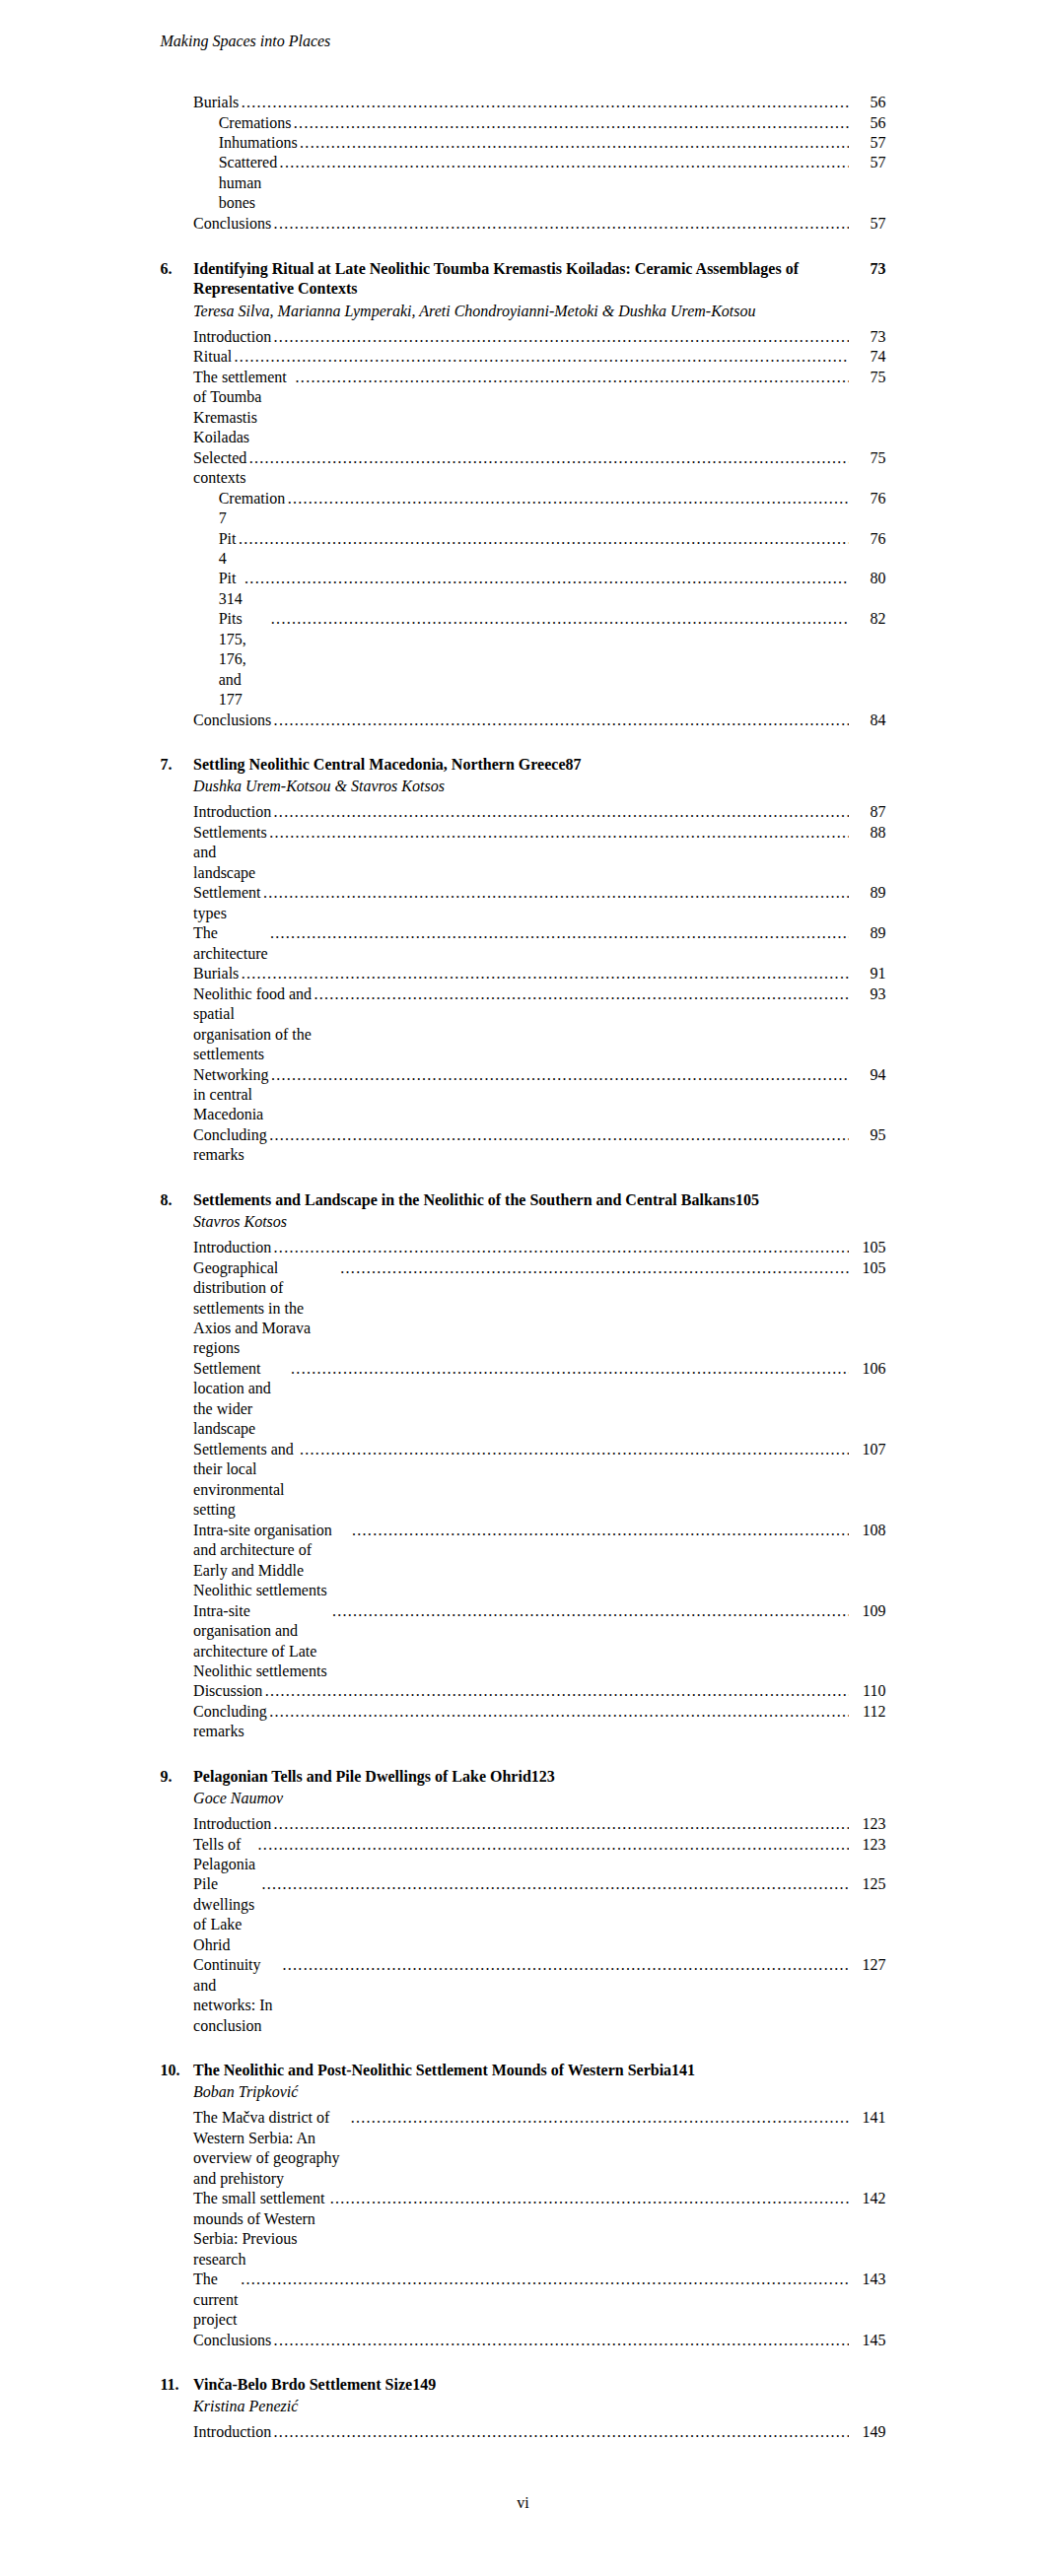Making Spaces into Places
Burials 56
Cremations 56
Inhumations 57
Scattered human bones 57
Conclusions 57
6. Identifying Ritual at Late Neolithic Toumba Kremastis Koiladas: Ceramic Assemblages of Representative Contexts 73
Teresa Silva, Marianna Lymperaki, Areti Chondroyianni-Metoki & Dushka Urem-Kotsou
Introduction 73
Ritual 74
The settlement of Toumba Kremastis Koiladas 75
Selected contexts 75
Cremation 7 76
Pit 4 76
Pit 314 80
Pits 175, 176, and 177 82
Conclusions 84
7. Settling Neolithic Central Macedonia, Northern Greece 87
Dushka Urem-Kotsou & Stavros Kotsos
Introduction 87
Settlements and landscape 88
Settlement types 89
The architecture 89
Burials 91
Neolithic food and spatial organisation of the settlements 93
Networking in central Macedonia 94
Concluding remarks 95
8. Settlements and Landscape in the Neolithic of the Southern and Central Balkans 105
Stavros Kotsos
Introduction 105
Geographical distribution of settlements in the Axios and Morava regions 105
Settlement location and the wider landscape 106
Settlements and their local environmental setting 107
Intra-site organisation and architecture of Early and Middle Neolithic settlements 108
Intra-site organisation and architecture of Late Neolithic settlements 109
Discussion 110
Concluding remarks 112
9. Pelagonian Tells and Pile Dwellings of Lake Ohrid 123
Goce Naumov
Introduction 123
Tells of Pelagonia 123
Pile dwellings of Lake Ohrid 125
Continuity and networks: In conclusion 127
10. The Neolithic and Post-Neolithic Settlement Mounds of Western Serbia 141
Boban Tripković
The Mačva district of Western Serbia: An overview of geography and prehistory 141
The small settlement mounds of Western Serbia: Previous research 142
The current project 143
Conclusions 145
11. Vinča-Belo Brdo Settlement Size 149
Kristina Penezić
Introduction 149
vi